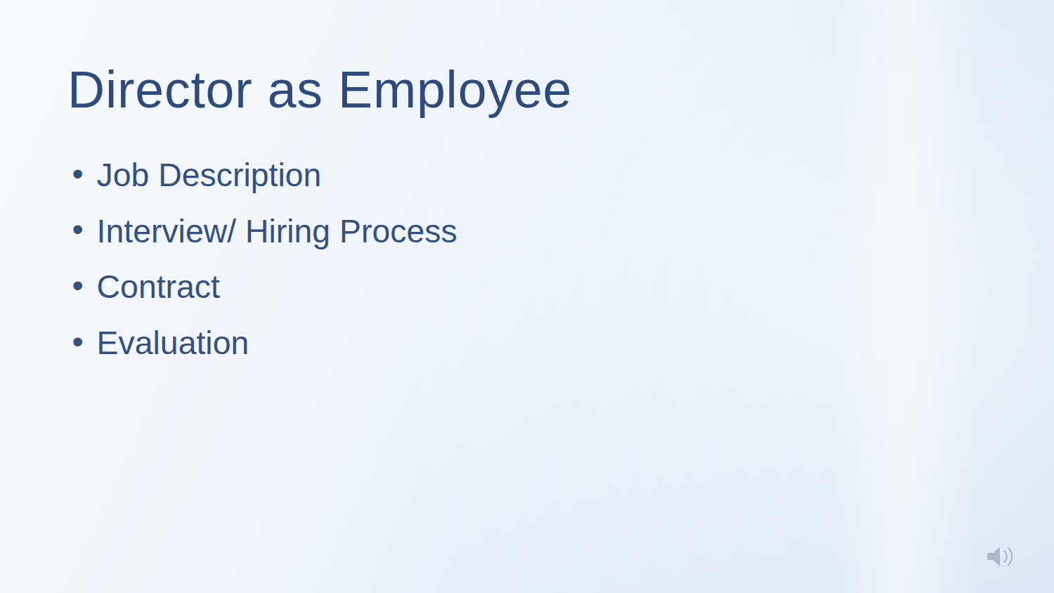Director as Employee
Job Description
Interview/ Hiring Process
Contract
Evaluation